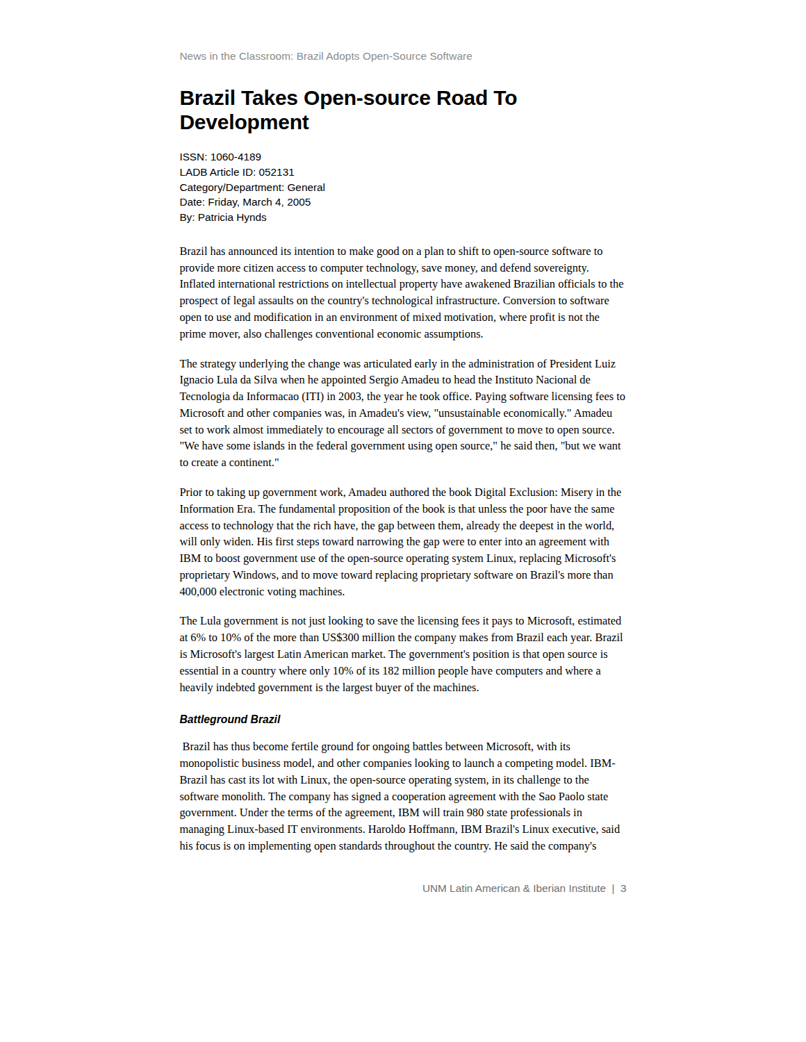News in the Classroom: Brazil Adopts Open-Source Software
Brazil Takes Open-source Road To Development
ISSN: 1060-4189
LADB Article ID: 052131
Category/Department: General
Date: Friday, March 4, 2005
By: Patricia Hynds
Brazil has announced its intention to make good on a plan to shift to open-source software to provide more citizen access to computer technology, save money, and defend sovereignty. Inflated international restrictions on intellectual property have awakened Brazilian officials to the prospect of legal assaults on the country's technological infrastructure. Conversion to software open to use and modification in an environment of mixed motivation, where profit is not the prime mover, also challenges conventional economic assumptions.
The strategy underlying the change was articulated early in the administration of President Luiz Ignacio Lula da Silva when he appointed Sergio Amadeu to head the Instituto Nacional de Tecnologia da Informacao (ITI) in 2003, the year he took office. Paying software licensing fees to Microsoft and other companies was, in Amadeu's view, "unsustainable economically." Amadeu set to work almost immediately to encourage all sectors of government to move to open source. "We have some islands in the federal government using open source," he said then, "but we want to create a continent."
Prior to taking up government work, Amadeu authored the book Digital Exclusion: Misery in the Information Era. The fundamental proposition of the book is that unless the poor have the same access to technology that the rich have, the gap between them, already the deepest in the world, will only widen. His first steps toward narrowing the gap were to enter into an agreement with IBM to boost government use of the open-source operating system Linux, replacing Microsoft's proprietary Windows, and to move toward replacing proprietary software on Brazil's more than 400,000 electronic voting machines.
The Lula government is not just looking to save the licensing fees it pays to Microsoft, estimated at 6% to 10% of the more than US$300 million the company makes from Brazil each year. Brazil is Microsoft's largest Latin American market. The government's position is that open source is essential in a country where only 10% of its 182 million people have computers and where a heavily indebted government is the largest buyer of the machines.
Battleground Brazil
Brazil has thus become fertile ground for ongoing battles between Microsoft, with its monopolistic business model, and other companies looking to launch a competing model. IBM-Brazil has cast its lot with Linux, the open-source operating system, in its challenge to the software monolith. The company has signed a cooperation agreement with the Sao Paolo state government. Under the terms of the agreement, IBM will train 980 state professionals in managing Linux-based IT environments. Haroldo Hoffmann, IBM Brazil's Linux executive, said his focus is on implementing open standards throughout the country. He said the company's
UNM Latin American & Iberian Institute | 3